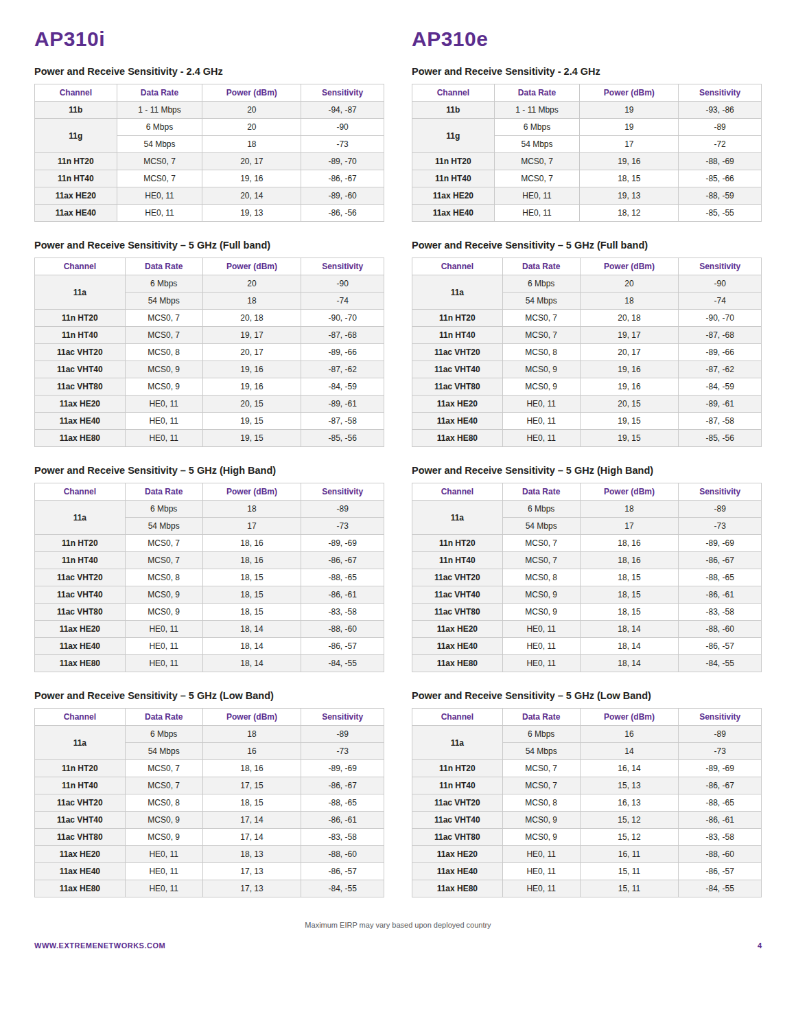AP310i
Power and Receive Sensitivity - 2.4 GHz
| Channel | Data Rate | Power (dBm) | Sensitivity |
| --- | --- | --- | --- |
| 11b | 1 - 11 Mbps | 20 | -94, -87 |
| 11g | 6 Mbps | 20 | -90 |
| 54 Mbps | 18 | -73 |
| 11n HT20 | MCS0, 7 | 20, 17 | -89, -70 |
| 11n HT40 | MCS0, 7 | 19, 16 | -86, -67 |
| 11ax HE20 | HE0, 11 | 20, 14 | -89, -60 |
| 11ax HE40 | HE0, 11 | 19, 13 | -86, -56 |
Power and Receive Sensitivity – 5 GHz (Full band)
| Channel | Data Rate | Power (dBm) | Sensitivity |
| --- | --- | --- | --- |
| 11a | 6 Mbps | 20 | -90 |
| 54 Mbps | 18 | -74 |
| 11n HT20 | MCS0, 7 | 20, 18 | -90, -70 |
| 11n HT40 | MCS0, 7 | 19, 17 | -87, -68 |
| 11ac VHT20 | MCS0, 8 | 20, 17 | -89, -66 |
| 11ac VHT40 | MCS0, 9 | 19, 16 | -87, -62 |
| 11ac VHT80 | MCS0, 9 | 19, 16 | -84, -59 |
| 11ax HE20 | HE0, 11 | 20, 15 | -89, -61 |
| 11ax HE40 | HE0, 11 | 19, 15 | -87, -58 |
| 11ax HE80 | HE0, 11 | 19, 15 | -85, -56 |
Power and Receive Sensitivity – 5 GHz (High Band)
| Channel | Data Rate | Power (dBm) | Sensitivity |
| --- | --- | --- | --- |
| 11a | 6 Mbps | 18 | -89 |
| 54 Mbps | 17 | -73 |
| 11n HT20 | MCS0, 7 | 18, 16 | -89, -69 |
| 11n HT40 | MCS0, 7 | 18, 16 | -86, -67 |
| 11ac VHT20 | MCS0, 8 | 18, 15 | -88, -65 |
| 11ac VHT40 | MCS0, 9 | 18, 15 | -86, -61 |
| 11ac VHT80 | MCS0, 9 | 18, 15 | -83, -58 |
| 11ax HE20 | HE0, 11 | 18, 14 | -88, -60 |
| 11ax HE40 | HE0, 11 | 18, 14 | -86, -57 |
| 11ax HE80 | HE0, 11 | 18, 14 | -84, -55 |
Power and Receive Sensitivity – 5 GHz (Low Band)
| Channel | Data Rate | Power (dBm) | Sensitivity |
| --- | --- | --- | --- |
| 11a | 6 Mbps | 18 | -89 |
| 54 Mbps | 16 | -73 |
| 11n HT20 | MCS0, 7 | 18, 16 | -89, -69 |
| 11n HT40 | MCS0, 7 | 17, 15 | -86, -67 |
| 11ac VHT20 | MCS0, 8 | 18, 15 | -88, -65 |
| 11ac VHT40 | MCS0, 9 | 17, 14 | -86, -61 |
| 11ac VHT80 | MCS0, 9 | 17, 14 | -83, -58 |
| 11ax HE20 | HE0, 11 | 18, 13 | -88, -60 |
| 11ax HE40 | HE0, 11 | 17, 13 | -86, -57 |
| 11ax HE80 | HE0, 11 | 17, 13 | -84, -55 |
AP310e
Power and Receive Sensitivity - 2.4 GHz
| Channel | Data Rate | Power (dBm) | Sensitivity |
| --- | --- | --- | --- |
| 11b | 1 - 11 Mbps | 19 | -93, -86 |
| 11g | 6 Mbps | 19 | -89 |
| 54 Mbps | 17 | -72 |
| 11n HT20 | MCS0, 7 | 19, 16 | -88, -69 |
| 11n HT40 | MCS0, 7 | 18, 15 | -85, -66 |
| 11ax HE20 | HE0, 11 | 19, 13 | -88, -59 |
| 11ax HE40 | HE0, 11 | 18, 12 | -85, -55 |
Power and Receive Sensitivity – 5 GHz (Full band)
| Channel | Data Rate | Power (dBm) | Sensitivity |
| --- | --- | --- | --- |
| 11a | 6 Mbps | 20 | -90 |
| 54 Mbps | 18 | -74 |
| 11n HT20 | MCS0, 7 | 20, 18 | -90, -70 |
| 11n HT40 | MCS0, 7 | 19, 17 | -87, -68 |
| 11ac VHT20 | MCS0, 8 | 20, 17 | -89, -66 |
| 11ac VHT40 | MCS0, 9 | 19, 16 | -87, -62 |
| 11ac VHT80 | MCS0, 9 | 19, 16 | -84, -59 |
| 11ax HE20 | HE0, 11 | 20, 15 | -89, -61 |
| 11ax HE40 | HE0, 11 | 19, 15 | -87, -58 |
| 11ax HE80 | HE0, 11 | 19, 15 | -85, -56 |
Power and Receive Sensitivity – 5 GHz (High Band)
| Channel | Data Rate | Power (dBm) | Sensitivity |
| --- | --- | --- | --- |
| 11a | 6 Mbps | 18 | -89 |
| 54 Mbps | 17 | -73 |
| 11n HT20 | MCS0, 7 | 18, 16 | -89, -69 |
| 11n HT40 | MCS0, 7 | 18, 16 | -86, -67 |
| 11ac VHT20 | MCS0, 8 | 18, 15 | -88, -65 |
| 11ac VHT40 | MCS0, 9 | 18, 15 | -86, -61 |
| 11ac VHT80 | MCS0, 9 | 18, 15 | -83, -58 |
| 11ax HE20 | HE0, 11 | 18, 14 | -88, -60 |
| 11ax HE40 | HE0, 11 | 18, 14 | -86, -57 |
| 11ax HE80 | HE0, 11 | 18, 14 | -84, -55 |
Power and Receive Sensitivity – 5 GHz (Low Band)
| Channel | Data Rate | Power (dBm) | Sensitivity |
| --- | --- | --- | --- |
| 11a | 6 Mbps | 16 | -89 |
| 54 Mbps | 14 | -73 |
| 11n HT20 | MCS0, 7 | 16, 14 | -89, -69 |
| 11n HT40 | MCS0, 7 | 15, 13 | -86, -67 |
| 11ac VHT20 | MCS0, 8 | 16, 13 | -88, -65 |
| 11ac VHT40 | MCS0, 9 | 15, 12 | -86, -61 |
| 11ac VHT80 | MCS0, 9 | 15, 12 | -83, -58 |
| 11ax HE20 | HE0, 11 | 16, 11 | -88, -60 |
| 11ax HE40 | HE0, 11 | 15, 11 | -86, -57 |
| 11ax HE80 | HE0, 11 | 15, 11 | -84, -55 |
Maximum EIRP may vary based upon deployed country
WWW.EXTREMENETWORKS.COM 4